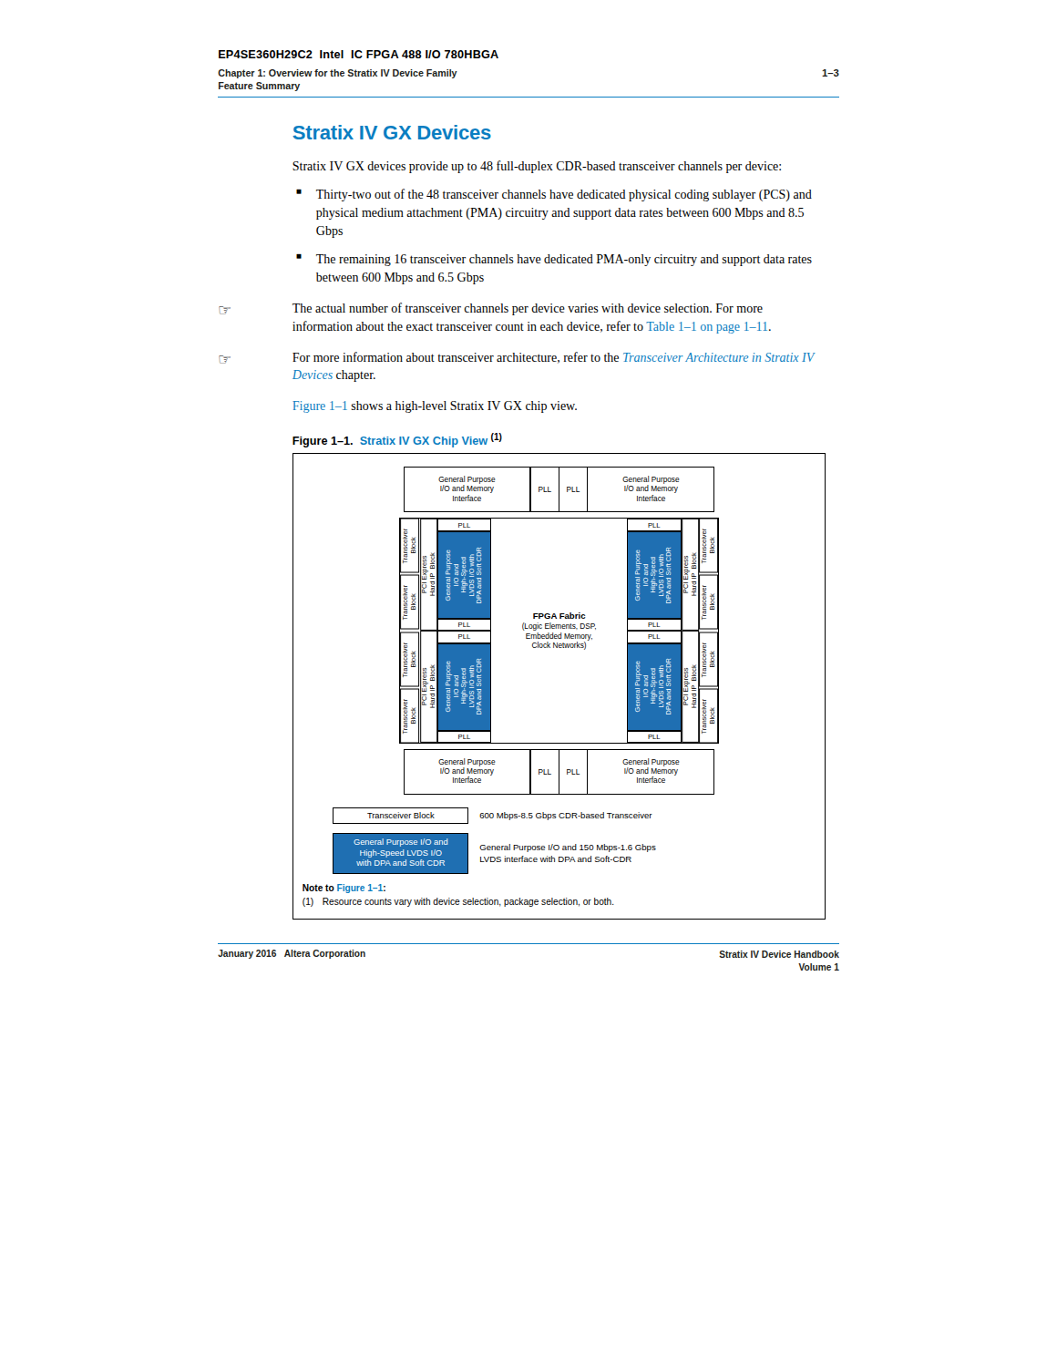EP4SE360H29C2 Intel IC FPGA 488 I/O 780HBGA
Chapter 1: Overview for the Stratix IV Device Family
Feature Summary
1–3
Stratix IV GX Devices
Stratix IV GX devices provide up to 48 full-duplex CDR-based transceiver channels per device:
Thirty-two out of the 48 transceiver channels have dedicated physical coding sublayer (PCS) and physical medium attachment (PMA) circuitry and support data rates between 600 Mbps and 8.5 Gbps
The remaining 16 transceiver channels have dedicated PMA-only circuitry and support data rates between 600 Mbps and 6.5 Gbps
The actual number of transceiver channels per device varies with device selection. For more information about the exact transceiver count in each device, refer to Table 1–1 on page 1–11.
For more information about transceiver architecture, refer to the Transceiver Architecture in Stratix IV Devices chapter.
Figure 1–1 shows a high-level Stratix IV GX chip view.
Figure 1–1. Stratix IV GX Chip View (1)
General Purpose
I/O and Memory
Interface
PLL
PLL
General Purpose
I/O and Memory
Interface
Transceiver
Block
Transceiver
Block
Transceiver
Block
Transceiver
Block
PCI Express
Hard IP Block
PCI Express
Hard IP Block
PLL
General Purpose
I/O and
High-Speed
LVDS I/O with
DPA and Soft CDR
PLL
PLL
General Purpose
I/O and
High-Speed
LVDS I/O with
DPA and Soft CDR
PLL
FPGA Fabric (Logic Elements, DSP,
Embedded Memory,
Clock Networks)
PLL
General Purpose
I/O and
High-Speed
LVDS I/O with
DPA and Soft CDR
PLL
PLL
General Purpose
I/O and
High-Speed
LVDS I/O with
DPA and Soft CDR
PLL
PCI Express
Hard IP Block
PCI Express
Hard IP Block
Transceiver
Block
Transceiver
Block
Transceiver
Block
Transceiver
Block
General Purpose
I/O and Memory
Interface
PLL
PLL
General Purpose
I/O and Memory
Interface
Transceiver Block
600 Mbps-8.5 Gbps CDR-based Transceiver
General Purpose I/O and
High-Speed LVDS I/O
with DPA and Soft CDR
General Purpose I/O and 150 Mbps-1.6 Gbps
LVDS interface with DPA and Soft-CDR
Note to Figure 1–1:
(1) Resource counts vary with device selection, package selection, or both.
January 2016 Altera Corporation
Stratix IV Device Handbook
Volume 1